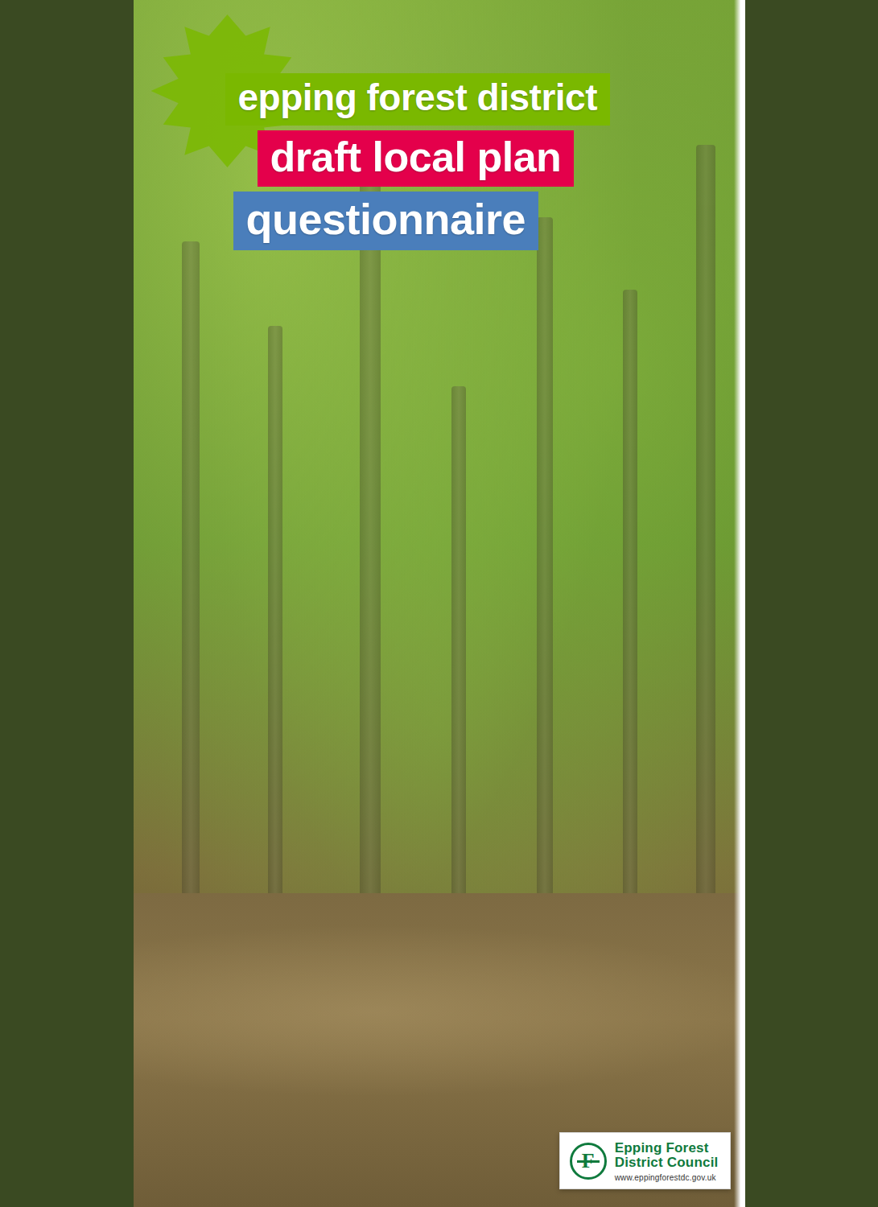epping forest district
draft local plan
questionnaire
Epping Forest District Council www.eppingforestdc.gov.uk